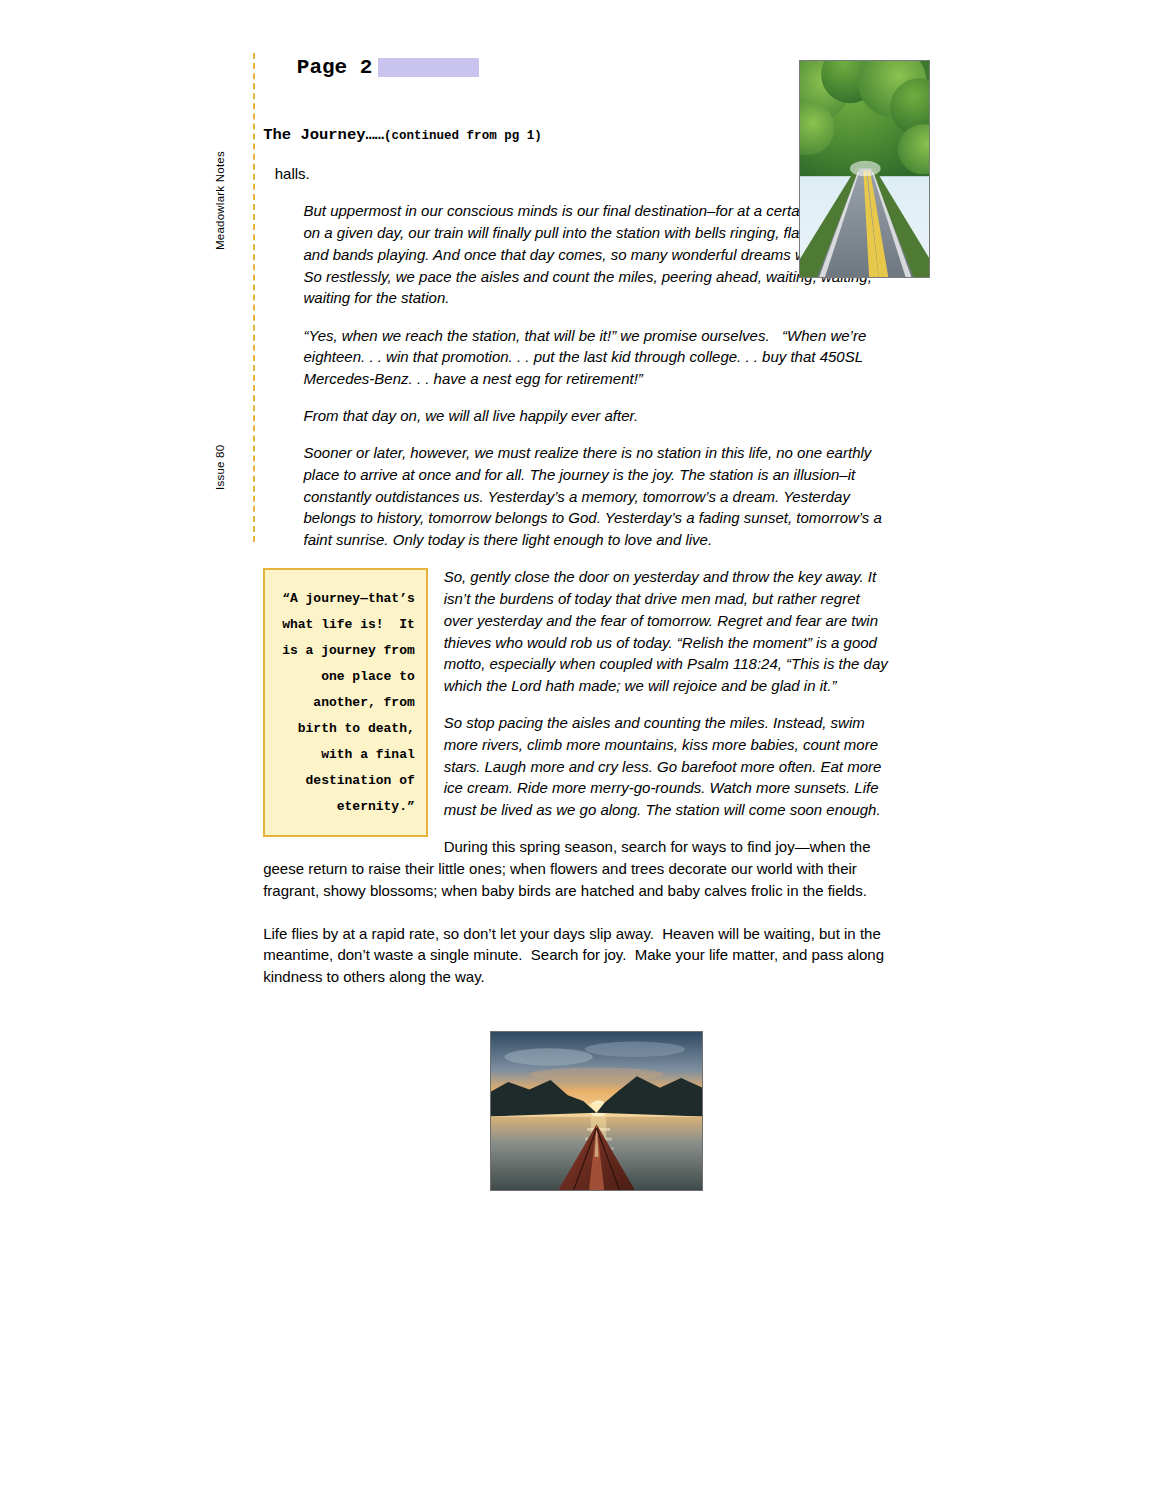Meadowlark Notes
Issue 80
Page 2
The Journey……(continued from pg 1)
halls.
But uppermost in our conscious minds is our final destination–for at a certain hour and on a given day, our train will finally pull into the station with bells ringing, flags waving, and bands playing. And once that day comes, so many wonderful dreams will come true. So restlessly, we pace the aisles and count the miles, peering ahead, waiting, waiting, waiting for the station.
“Yes, when we reach the station, that will be it!” we promise ourselves. “When we’re eighteen. . . win that promotion. . . put the last kid through college. . . buy that 450SL Mercedes-Benz. . . have a nest egg for retirement!”
From that day on, we will all live happily ever after.
Sooner or later, however, we must realize there is no station in this life, no one earthly place to arrive at once and for all. The journey is the joy. The station is an illusion–it constantly outdistances us. Yesterday’s a memory, tomorrow’s a dream. Yesterday belongs to history, tomorrow belongs to God. Yesterday’s a fading sunset, tomorrow’s a faint sunrise. Only today is there light enough to love and live.
“A journey—that’s what life is! It is a journey from one place to another, from birth to death, with a final destination of eternity.”
So, gently close the door on yesterday and throw the key away. It isn’t the burdens of today that drive men mad, but rather regret over yesterday and the fear of tomorrow. Regret and fear are twin thieves who would rob us of today. “Relish the moment” is a good motto, especially when coupled with Psalm 118:24, “This is the day which the Lord hath made; we will rejoice and be glad in it.”
So stop pacing the aisles and counting the miles. Instead, swim more rivers, climb more mountains, kiss more babies, count more stars. Laugh more and cry less. Go barefoot more often. Eat more ice cream. Ride more merry-go-rounds. Watch more sunsets. Life must be lived as we go along. The station will come soon enough.
During this spring season, search for ways to find joy—when the geese return to raise their little ones; when flowers and trees decorate our world with their fragrant, showy blossoms; when baby birds are hatched and baby calves frolic in the fields.
Life flies by at a rapid rate, so don’t let your days slip away. Heaven will be waiting, but in the meantime, don’t waste a single minute. Search for joy. Make your life matter, and pass along kindness to others along the way.